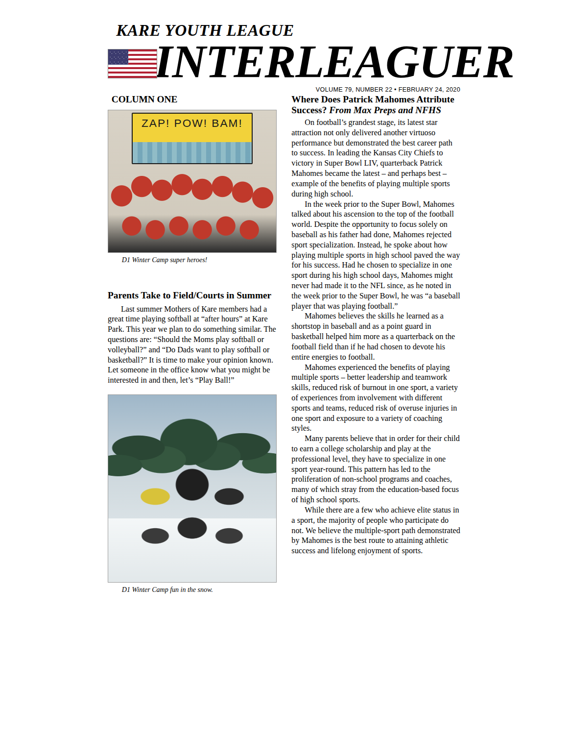KARE YOUTH LEAGUE
INTERLEAGUER
VOLUME 79, NUMBER 22 • FEBRUARY 24, 2020
COLUMN ONE
D1 Winter Camp super heroes!
Parents Take to Field/Courts in Summer
Last summer Mothers of Kare members had a great time playing softball at “after hours” at Kare Park. This year we plan to do something similar. The questions are: “Should the Moms play softball or volleyball?” and “Do Dads want to play softball or basketball?” It is time to make your opinion known. Let someone in the office know what you might be interested in and then, let’s “Play Ball!”
D1 Winter Camp fun in the snow.
Where Does Patrick Mahomes Attribute Success? From Max Preps and NFHS
On football’s grandest stage, its latest star attraction not only delivered another virtuoso performance but demonstrated the best career path to success. In leading the Kansas City Chiefs to victory in Super Bowl LIV, quarterback Patrick Mahomes became the latest – and perhaps best – example of the benefits of playing multiple sports during high school.
In the week prior to the Super Bowl, Mahomes talked about his ascension to the top of the football world. Despite the opportunity to focus solely on baseball as his father had done, Mahomes rejected sport specialization. Instead, he spoke about how playing multiple sports in high school paved the way for his success. Had he chosen to specialize in one sport during his high school days, Mahomes might never had made it to the NFL since, as he noted in the week prior to the Super Bowl, he was “a baseball player that was playing football.”
Mahomes believes the skills he learned as a shortstop in baseball and as a point guard in basketball helped him more as a quarterback on the football field than if he had chosen to devote his entire energies to football.
Mahomes experienced the benefits of playing multiple sports – better leadership and teamwork skills, reduced risk of burnout in one sport, a variety of experiences from involvement with different sports and teams, reduced risk of overuse injuries in one sport and exposure to a variety of coaching styles.
Many parents believe that in order for their child to earn a college scholarship and play at the professional level, they have to specialize in one sport year-round. This pattern has led to the proliferation of non-school programs and coaches, many of which stray from the education-based focus of high school sports.
While there are a few who achieve elite status in a sport, the majority of people who participate do not. We believe the multiple-sport path demonstrated by Mahomes is the best route to attaining athletic success and lifelong enjoyment of sports.